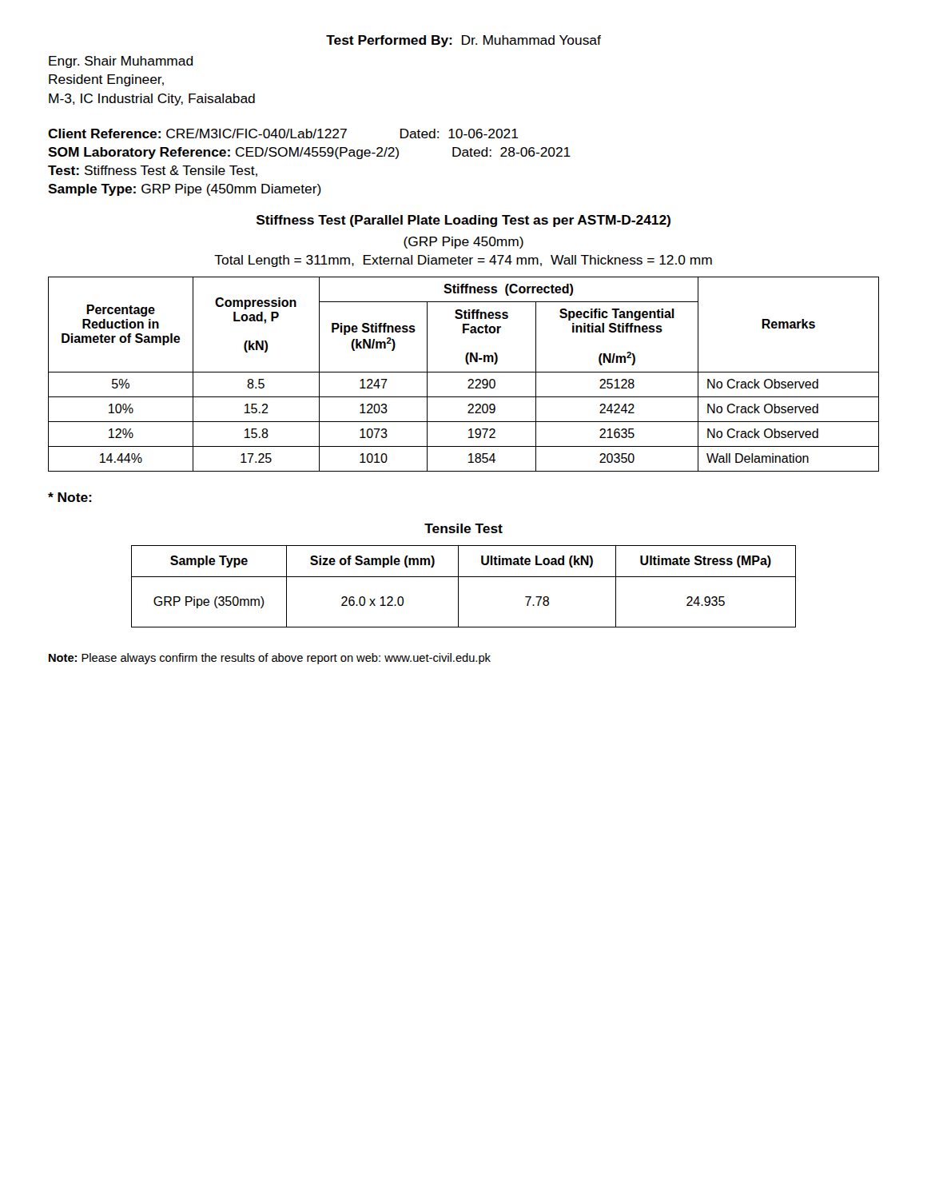Test Performed By: Dr. Muhammad Yousaf
Engr. Shair Muhammad
Resident Engineer,
M-3, IC Industrial City, Faisalabad
Client Reference: CRE/M3IC/FIC-040/Lab/1227 Dated: 10-06-2021
SOM Laboratory Reference: CED/SOM/4559(Page-2/2) Dated: 28-06-2021
Test: Stiffness Test & Tensile Test,
Sample Type: GRP Pipe (450mm Diameter)
Stiffness Test (Parallel Plate Loading Test as per ASTM-D-2412)
(GRP Pipe 450mm)
Total Length = 311mm, External Diameter = 474 mm, Wall Thickness = 12.0 mm
| Percentage Reduction in Diameter of Sample | Compression Load, P (kN) | Stiffness (Corrected) | Remarks |
| --- | --- | --- | --- |
| Pipe Stiffness (kN/m 2 ) | Stiffness Factor (N-m) | Specific Tangential initial Stiffness (N/m 2 ) |
| 5% | 8.5 | 1247 | 2290 | 25128 | No Crack Observed |
| 10% | 15.2 | 1203 | 2209 | 24242 | No Crack Observed |
| 12% | 15.8 | 1073 | 1972 | 21635 | No Crack Observed |
| 14.44% | 17.25 | 1010 | 1854 | 20350 | Wall Delamination |
* Note:
Tensile Test
| Sample Type | Size of Sample (mm) | Ultimate Load (kN) | Ultimate Stress (MPa) |
| --- | --- | --- | --- |
| GRP Pipe (350mm) | 26.0 x 12.0 | 7.78 | 24.935 |
Note: Please always confirm the results of above report on web: www.uet-civil.edu.pk